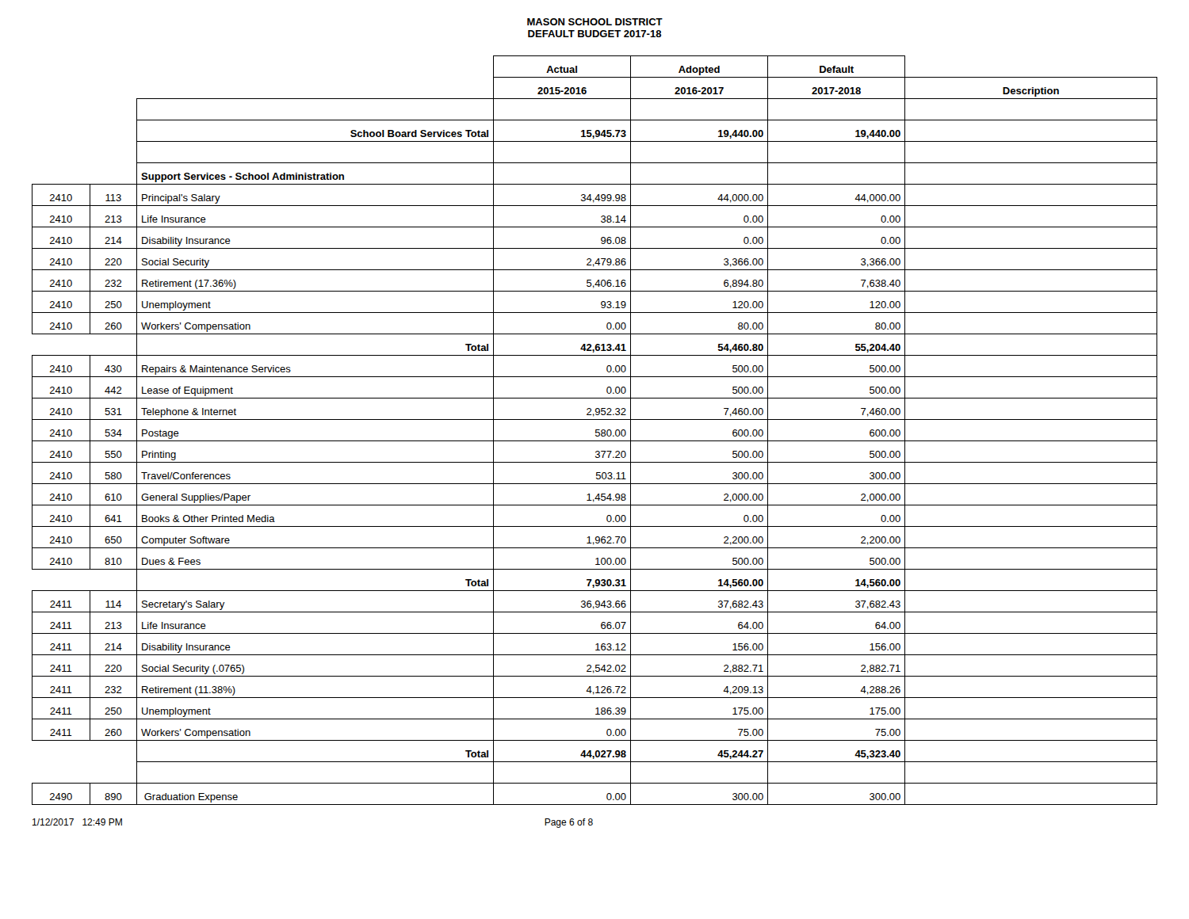MASON SCHOOL DISTRICT
DEFAULT BUDGET 2017-18
| | | | Actual | Adopted | Default | |
| | | | 2015-2016 | 2016-2017 | 2017-2018 | Description |
| | | School Board Services Total | 15,945.73 | 19,440.00 | 19,440.00 | |
| | | Support Services - School Administration | | | | |
| 2410 | 113 | Principal's Salary | 34,499.98 | 44,000.00 | 44,000.00 | |
| 2410 | 213 | Life Insurance | 38.14 | 0.00 | 0.00 | |
| 2410 | 214 | Disability Insurance | 96.08 | 0.00 | 0.00 | |
| 2410 | 220 | Social Security | 2,479.86 | 3,366.00 | 3,366.00 | |
| 2410 | 232 | Retirement (17.36%) | 5,406.16 | 6,894.80 | 7,638.40 | |
| 2410 | 250 | Unemployment | 93.19 | 120.00 | 120.00 | |
| 2410 | 260 | Workers' Compensation | 0.00 | 80.00 | 80.00 | |
| | | Total | 42,613.41 | 54,460.80 | 55,204.40 | |
| 2410 | 430 | Repairs & Maintenance Services | 0.00 | 500.00 | 500.00 | |
| 2410 | 442 | Lease of Equipment | 0.00 | 500.00 | 500.00 | |
| 2410 | 531 | Telephone & Internet | 2,952.32 | 7,460.00 | 7,460.00 | |
| 2410 | 534 | Postage | 580.00 | 600.00 | 600.00 | |
| 2410 | 550 | Printing | 377.20 | 500.00 | 500.00 | |
| 2410 | 580 | Travel/Conferences | 503.11 | 300.00 | 300.00 | |
| 2410 | 610 | General Supplies/Paper | 1,454.98 | 2,000.00 | 2,000.00 | |
| 2410 | 641 | Books & Other Printed Media | 0.00 | 0.00 | 0.00 | |
| 2410 | 650 | Computer Software | 1,962.70 | 2,200.00 | 2,200.00 | |
| 2410 | 810 | Dues & Fees | 100.00 | 500.00 | 500.00 | |
| | | Total | 7,930.31 | 14,560.00 | 14,560.00 | |
| 2411 | 114 | Secretary's Salary | 36,943.66 | 37,682.43 | 37,682.43 | |
| 2411 | 213 | Life Insurance | 66.07 | 64.00 | 64.00 | |
| 2411 | 214 | Disability Insurance | 163.12 | 156.00 | 156.00 | |
| 2411 | 220 | Social Security (.0765) | 2,542.02 | 2,882.71 | 2,882.71 | |
| 2411 | 232 | Retirement (11.38%) | 4,126.72 | 4,209.13 | 4,288.26 | |
| 2411 | 250 | Unemployment | 186.39 | 175.00 | 175.00 | |
| 2411 | 260 | Workers' Compensation | 0.00 | 75.00 | 75.00 | |
| | | Total | 44,027.98 | 45,244.27 | 45,323.40 | |
| 2490 | 890 | Graduation Expense | 0.00 | 300.00 | 300.00 | |
1/12/2017 12:49 PM
Page 6 of 8